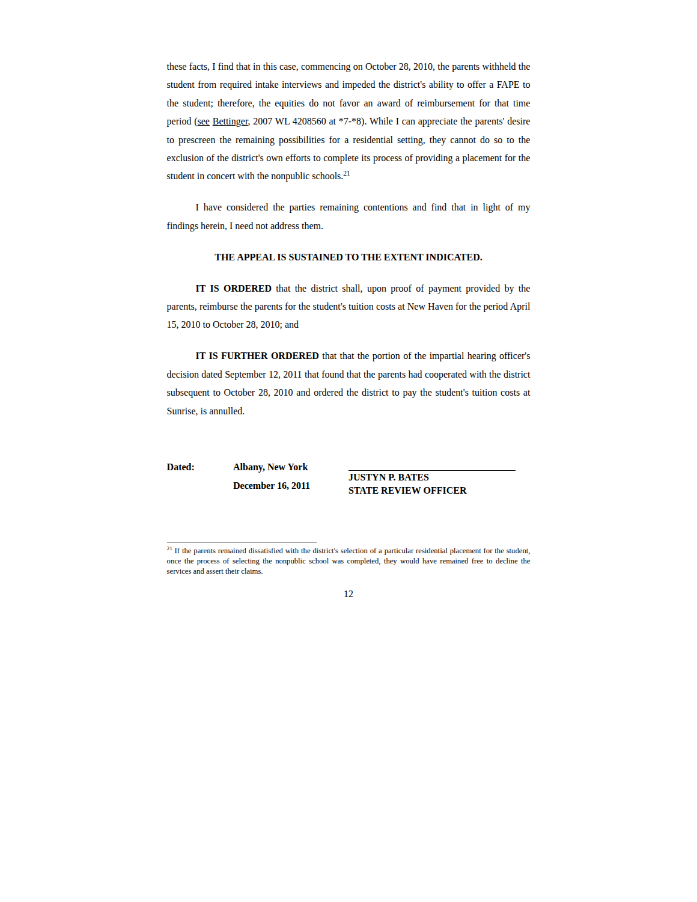these facts, I find that in this case, commencing on October 28, 2010, the parents withheld the student from required intake interviews and impeded the district's ability to offer a FAPE to the student; therefore, the equities do not favor an award of reimbursement for that time period (see Bettinger, 2007 WL 4208560 at *7-*8). While I can appreciate the parents' desire to prescreen the remaining possibilities for a residential setting, they cannot do so to the exclusion of the district's own efforts to complete its process of providing a placement for the student in concert with the nonpublic schools.21
I have considered the parties remaining contentions and find that in light of my findings herein, I need not address them.
THE APPEAL IS SUSTAINED TO THE EXTENT INDICATED.
IT IS ORDERED that the district shall, upon proof of payment provided by the parents, reimburse the parents for the student's tuition costs at New Haven for the period April 15, 2010 to October 28, 2010; and
IT IS FURTHER ORDERED that that the portion of the impartial hearing officer's decision dated September 12, 2011 that found that the parents had cooperated with the district subsequent to October 28, 2010 and ordered the district to pay the student's tuition costs at Sunrise, is annulled.
Dated: Albany, New York
December 16, 2011
JUSTYN P. BATES
STATE REVIEW OFFICER
21 If the parents remained dissatisfied with the district's selection of a particular residential placement for the student, once the process of selecting the nonpublic school was completed, they would have remained free to decline the services and assert their claims.
12